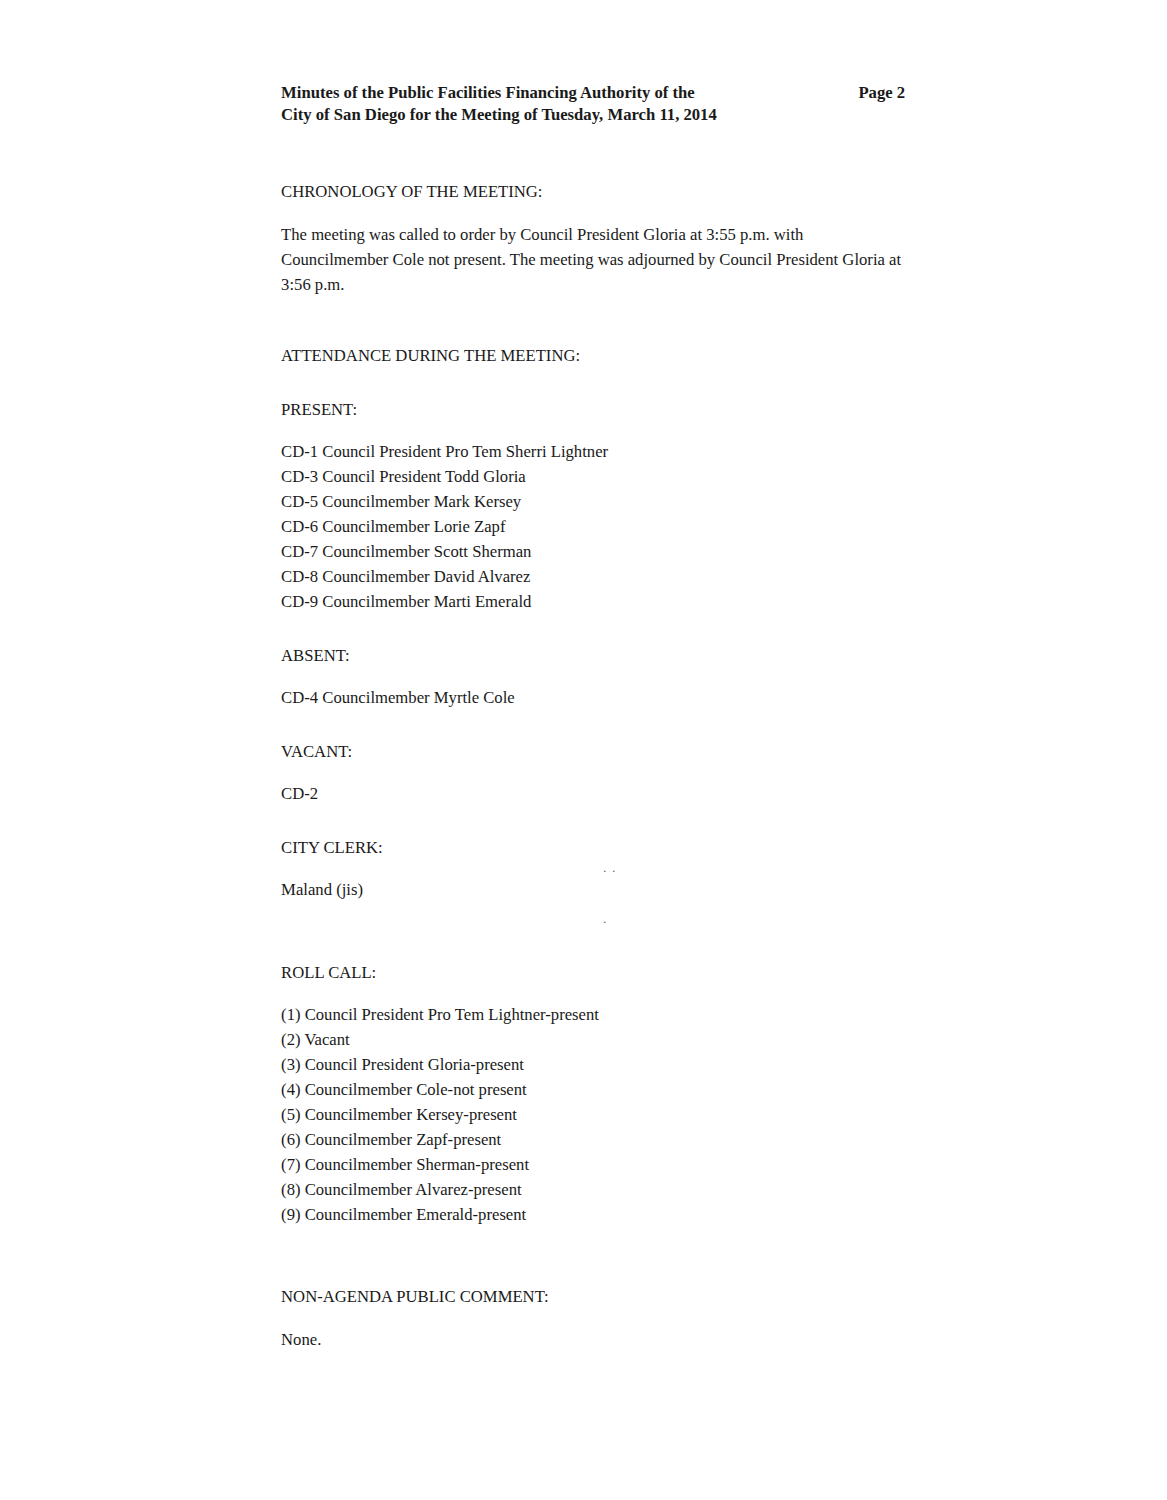Minutes of the Public Facilities Financing Authority of the
City of San Diego for the Meeting of Tuesday, March 11, 2014
Page 2
CHRONOLOGY OF THE MEETING:
The meeting was called to order by Council President Gloria at 3:55 p.m. with Councilmember Cole not present. The meeting was adjourned by Council President Gloria at 3:56 p.m.
ATTENDANCE DURING THE MEETING:
PRESENT:
CD-1 Council President Pro Tem Sherri Lightner
CD-3 Council President Todd Gloria
CD-5 Councilmember Mark Kersey
CD-6 Councilmember Lorie Zapf
CD-7 Councilmember Scott Sherman
CD-8 Councilmember David Alvarez
CD-9 Councilmember Marti Emerald
ABSENT:
CD-4 Councilmember Myrtle Cole
VACANT:
CD-2
CITY CLERK:
Maland (jis)
· · ·
ROLL CALL:
(1) Council President Pro Tem Lightner-present
(2) Vacant
(3) Council President Gloria-present
(4) Councilmember Cole-not present
(5) Councilmember Kersey-present
(6) Councilmember Zapf-present
(7) Councilmember Sherman-present
(8) Councilmember Alvarez-present
(9) Councilmember Emerald-present
NON-AGENDA PUBLIC COMMENT:
None.